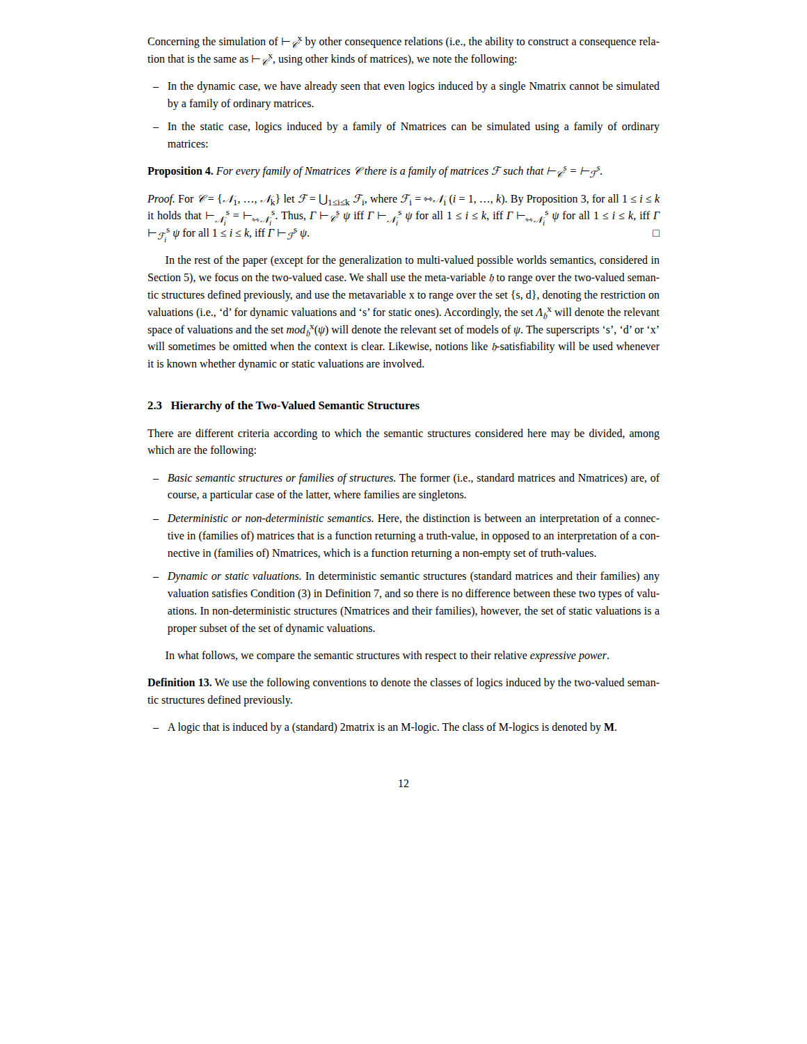Concerning the simulation of ⊢𝒞x by other consequence relations (i.e., the ability to construct a consequence relation that is the same as ⊢𝒞x, using other kinds of matrices), we note the following:
In the dynamic case, we have already seen that even logics induced by a single Nmatrix cannot be simulated by a family of ordinary matrices.
In the static case, logics induced by a family of Nmatrices can be simulated using a family of ordinary matrices:
Proposition 4. For every family of Nmatrices 𝒞 there is a family of matrices ℱ such that ⊢𝒞s = ⊢ℱs.
Proof. For 𝒞 = {𝒩1, …, 𝒩k} let ℱ = ⋃1≤i≤k ℱi, where ℱi = ⇿𝒩i (i = 1, …, k). By Proposition 3, for all 1 ≤ i ≤ k it holds that ⊢𝒩is = ⊢⇿𝒩is. Thus, Γ ⊢𝒞s ψ iff Γ ⊢𝒩is ψ for all 1 ≤ i ≤ k, iff Γ ⊢⇿𝒩is ψ for all 1 ≤ i ≤ k, iff Γ ⊢ℱis ψ for all 1 ≤ i ≤ k, iff Γ ⊢ℱs ψ. □
In the rest of the paper (except for the generalization to multi-valued possible worlds semantics, considered in Section 5), we focus on the two-valued case. We shall use the meta-variable 𝔥 to range over the two-valued semantic structures defined previously, and use the metavariable x to range over the set {s, d}, denoting the restriction on valuations (i.e., ‘d’ for dynamic valuations and ‘s’ for static ones). Accordingly, the set Λ𝔥x will denote the relevant space of valuations and the set mod𝔥x(ψ) will denote the relevant set of models of ψ. The superscripts ‘s’, ‘d’ or ‘x’ will sometimes be omitted when the context is clear. Likewise, notions like 𝔥-satisfiability will be used whenever it is known whether dynamic or static valuations are involved.
2.3 Hierarchy of the Two-Valued Semantic Structures
There are different criteria according to which the semantic structures considered here may be divided, among which are the following:
Basic semantic structures or families of structures. The former (i.e., standard matrices and Nmatrices) are, of course, a particular case of the latter, where families are singletons.
Deterministic or non-deterministic semantics. Here, the distinction is between an interpretation of a connective in (families of) matrices that is a function returning a truth-value, in opposed to an interpretation of a connective in (families of) Nmatrices, which is a function returning a non-empty set of truth-values.
Dynamic or static valuations. In deterministic semantic structures (standard matrices and their families) any valuation satisfies Condition (3) in Definition 7, and so there is no difference between these two types of valuations. In non-deterministic structures (Nmatrices and their families), however, the set of static valuations is a proper subset of the set of dynamic valuations.
In what follows, we compare the semantic structures with respect to their relative expressive power.
Definition 13. We use the following conventions to denote the classes of logics induced by the two-valued semantic structures defined previously.
A logic that is induced by a (standard) 2matrix is an M-logic. The class of M-logics is denoted by M.
12